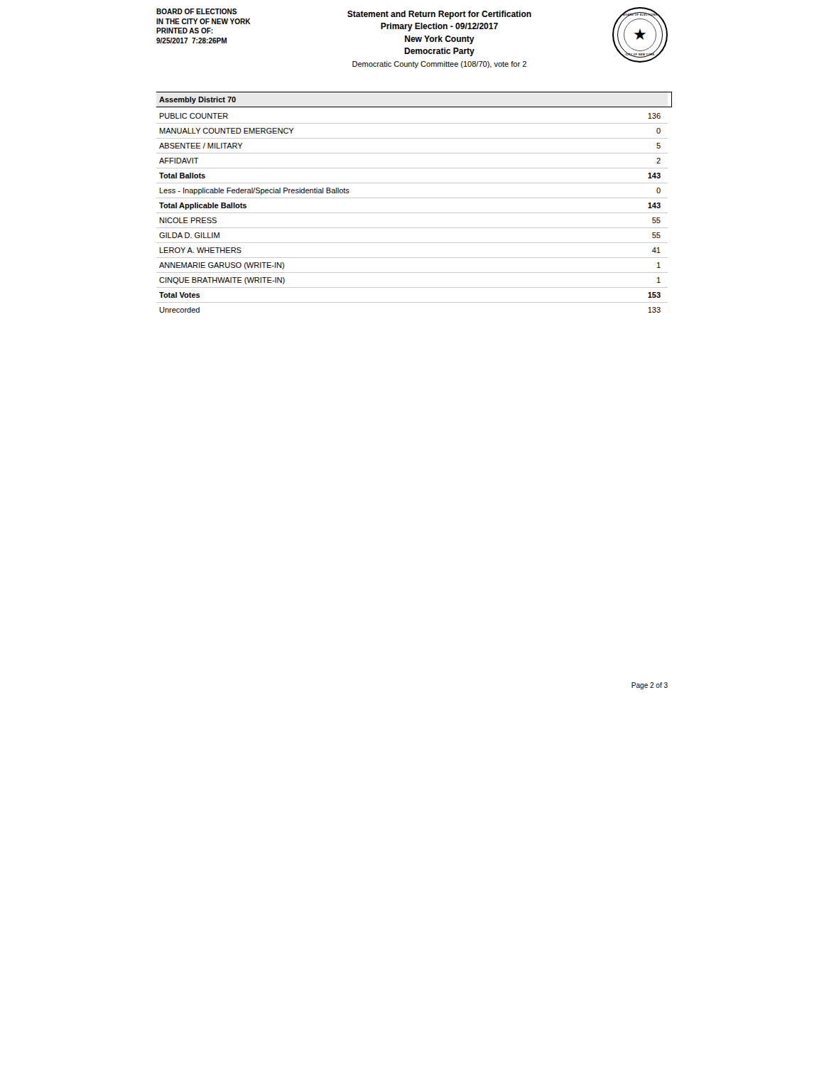BOARD OF ELECTIONS
IN THE CITY OF NEW YORK
PRINTED AS OF:
9/25/2017 7:28:26PM
Statement and Return Report for Certification
Primary Election - 09/12/2017
New York County
Democratic Party
Democratic County Committee (108/70), vote for 2
BOARD OF ELECTIONS
★
CITY OF NEW YORK
Assembly District 70
| PUBLIC COUNTER | 136 |
| MANUALLY COUNTED EMERGENCY | 0 |
| ABSENTEE / MILITARY | 5 |
| AFFIDAVIT | 2 |
| Total Ballots | 143 |
| Less - Inapplicable Federal/Special Presidential Ballots | 0 |
| Total Applicable Ballots | 143 |
| NICOLE PRESS | 55 |
| GILDA D. GILLIM | 55 |
| LEROY A. WHETHERS | 41 |
| ANNEMARIE GARUSO (WRITE-IN) | 1 |
| CINQUE BRATHWAITE (WRITE-IN) | 1 |
| Total Votes | 153 |
| Unrecorded | 133 |
Page 2 of 3